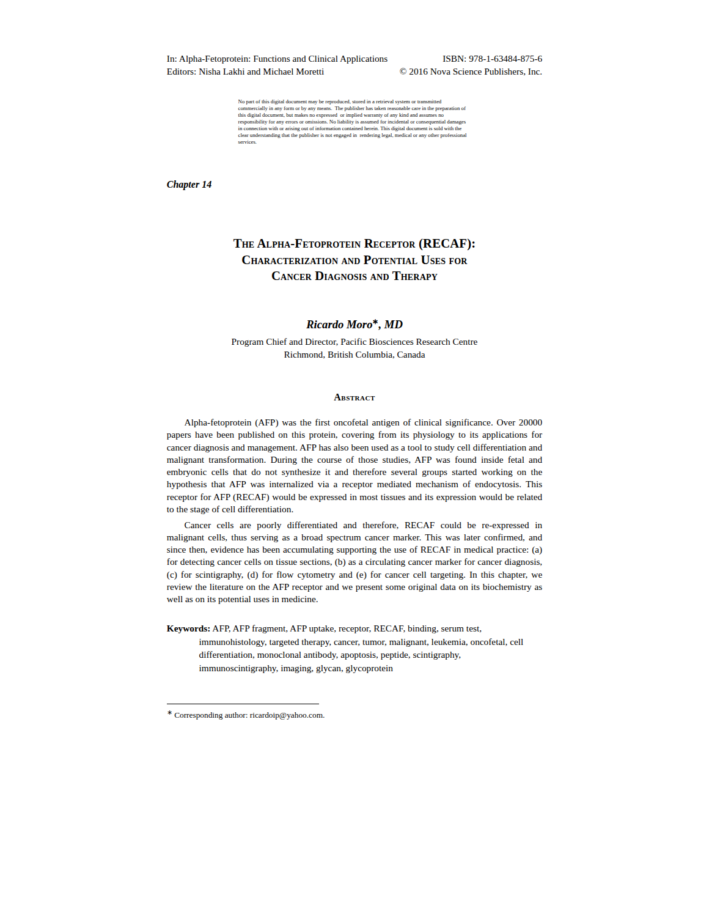In: Alpha-Fetoprotein: Functions and Clinical Applications ISBN: 978-1-63484-875-6
Editors: Nisha Lakhi and Michael Moretti © 2016 Nova Science Publishers, Inc.
No part of this digital document may be reproduced, stored in a retrieval system or transmitted commercially in any form or by any means. The publisher has taken reasonable care in the preparation of this digital document, but makes no expressed or implied warranty of any kind and assumes no responsibility for any errors or omissions. No liability is assumed for incidental or consequential damages in connection with or arising out of information contained herein. This digital document is sold with the clear understanding that the publisher is not engaged in rendering legal, medical or any other professional services.
Chapter 14
The Alpha-Fetoprotein Receptor (RECAF):
Characterization and Potential Uses for
Cancer Diagnosis and Therapy
Ricardo Moro∗, MD
Program Chief and Director, Pacific Biosciences Research Centre
Richmond, British Columbia, Canada
Abstract
Alpha-fetoprotein (AFP) was the first oncofetal antigen of clinical significance. Over 20000 papers have been published on this protein, covering from its physiology to its applications for cancer diagnosis and management. AFP has also been used as a tool to study cell differentiation and malignant transformation. During the course of those studies, AFP was found inside fetal and embryonic cells that do not synthesize it and therefore several groups started working on the hypothesis that AFP was internalized via a receptor mediated mechanism of endocytosis. This receptor for AFP (RECAF) would be expressed in most tissues and its expression would be related to the stage of cell differentiation.
Cancer cells are poorly differentiated and therefore, RECAF could be re-expressed in malignant cells, thus serving as a broad spectrum cancer marker. This was later confirmed, and since then, evidence has been accumulating supporting the use of RECAF in medical practice: (a) for detecting cancer cells on tissue sections, (b) as a circulating cancer marker for cancer diagnosis, (c) for scintigraphy, (d) for flow cytometry and (e) for cancer cell targeting. In this chapter, we review the literature on the AFP receptor and we present some original data on its biochemistry as well as on its potential uses in medicine.
Keywords: AFP, AFP fragment, AFP uptake, receptor, RECAF, binding, serum test, immunohistology, targeted therapy, cancer, tumor, malignant, leukemia, oncofetal, cell differentiation, monoclonal antibody, apoptosis, peptide, scintigraphy, immunoscintigraphy, imaging, glycan, glycoprotein
∗ Corresponding author: ricardoip@yahoo.com.